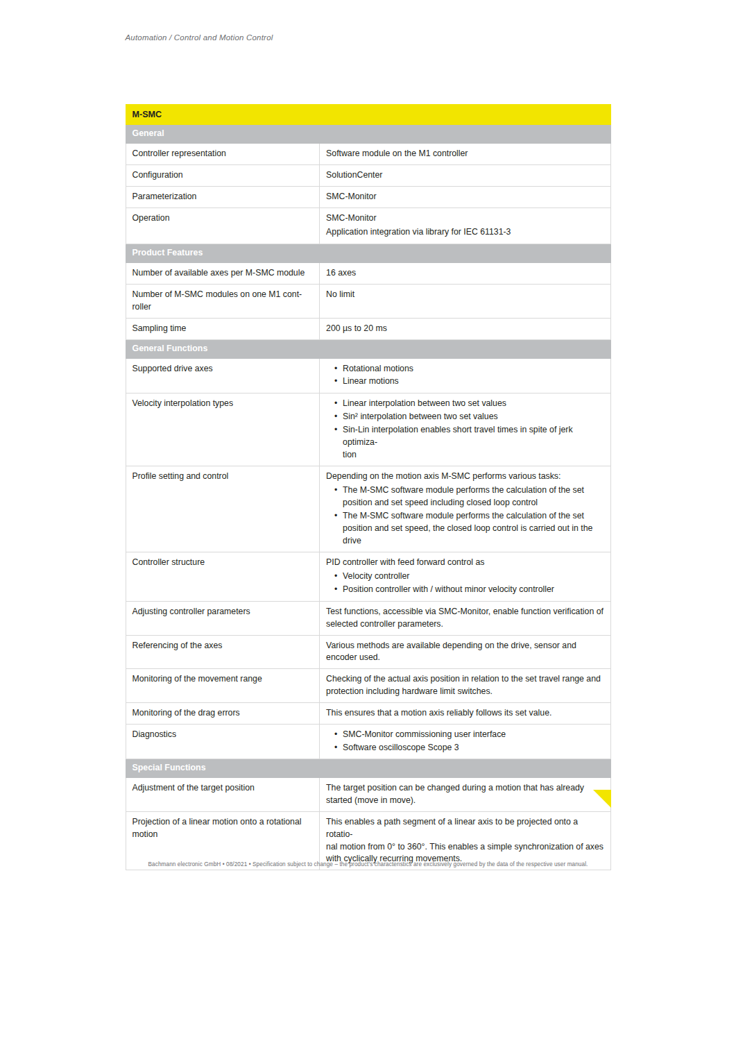Automation / Control and Motion Control
| M-SMC |
| General |
| Controller representation | Software module on the M1 controller |
| Configuration | SolutionCenter |
| Parameterization | SMC-Monitor |
| Operation | SMC-Monitor Application integration via library for IEC 61131-3 |
| Product Features |
| Number of available axes per M-SMC module | 16 axes |
| Number of M-SMC modules on one M1 cont- roller | No limit |
| Sampling time | 200 µs to 20 ms |
| General Functions |
| Supported drive axes | Rotational motions Linear motions |
| Velocity interpolation types | Linear interpolation between two set values Sin² interpolation between two set values Sin-Lin interpolation enables short travel times in spite of jerk optimiza- tion |
| Profile setting and control | Depending on the motion axis M-SMC performs various tasks: The M-SMC software module performs the calculation of the set position and set speed including closed loop control The M-SMC software module performs the calculation of the set position and set speed, the closed loop control is carried out in the drive |
| Controller structure | PID controller with feed forward control as Velocity controller Position controller with / without minor velocity controller |
| Adjusting controller parameters | Test functions, accessible via SMC-Monitor, enable function verification of selected controller parameters. |
| Referencing of the axes | Various methods are available depending on the drive, sensor and encoder used. |
| Monitoring of the movement range | Checking of the actual axis position in relation to the set travel range and protection including hardware limit switches. |
| Monitoring of the drag errors | This ensures that a motion axis reliably follows its set value. |
| Diagnostics | SMC-Monitor commissioning user interface Software oscilloscope Scope 3 |
| Special Functions |
| Adjustment of the target position | The target position can be changed during a motion that has already started (move in move). |
| Projection of a linear motion onto a rotational motion | This enables a path segment of a linear axis to be projected onto a rotatio- nal motion from 0° to 360°. This enables a simple synchronization of axes with cyclically recurring movements. |
Bachmann electronic GmbH • 08/2021 • Specification subject to change – the product's characteristics are exclusively governed by the data of the respective user manual.